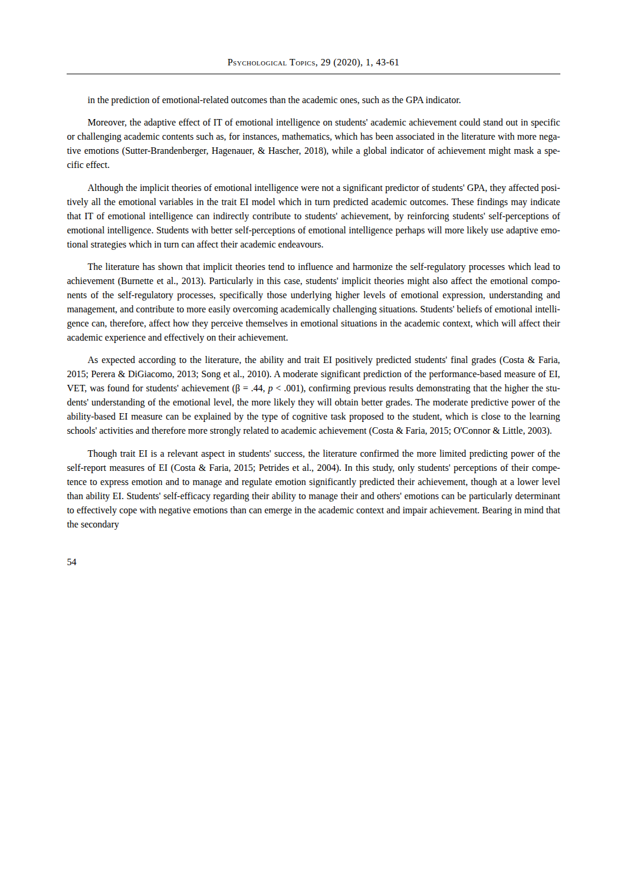Psychological Topics, 29 (2020), 1, 43-61
in the prediction of emotional-related outcomes than the academic ones, such as the GPA indicator.
Moreover, the adaptive effect of IT of emotional intelligence on students' academic achievement could stand out in specific or challenging academic contents such as, for instances, mathematics, which has been associated in the literature with more negative emotions (Sutter-Brandenberger, Hagenauer, & Hascher, 2018), while a global indicator of achievement might mask a specific effect.
Although the implicit theories of emotional intelligence were not a significant predictor of students' GPA, they affected positively all the emotional variables in the trait EI model which in turn predicted academic outcomes. These findings may indicate that IT of emotional intelligence can indirectly contribute to students' achievement, by reinforcing students' self-perceptions of emotional intelligence. Students with better self-perceptions of emotional intelligence perhaps will more likely use adaptive emotional strategies which in turn can affect their academic endeavours.
The literature has shown that implicit theories tend to influence and harmonize the self-regulatory processes which lead to achievement (Burnette et al., 2013). Particularly in this case, students' implicit theories might also affect the emotional components of the self-regulatory processes, specifically those underlying higher levels of emotional expression, understanding and management, and contribute to more easily overcoming academically challenging situations. Students' beliefs of emotional intelligence can, therefore, affect how they perceive themselves in emotional situations in the academic context, which will affect their academic experience and effectively on their achievement.
As expected according to the literature, the ability and trait EI positively predicted students' final grades (Costa & Faria, 2015; Perera & DiGiacomo, 2013; Song et al., 2010). A moderate significant prediction of the performance-based measure of EI, VET, was found for students' achievement (β = .44, p < .001), confirming previous results demonstrating that the higher the students' understanding of the emotional level, the more likely they will obtain better grades. The moderate predictive power of the ability-based EI measure can be explained by the type of cognitive task proposed to the student, which is close to the learning schools' activities and therefore more strongly related to academic achievement (Costa & Faria, 2015; O'Connor & Little, 2003).
Though trait EI is a relevant aspect in students' success, the literature confirmed the more limited predicting power of the self-report measures of EI (Costa & Faria, 2015; Petrides et al., 2004). In this study, only students' perceptions of their competence to express emotion and to manage and regulate emotion significantly predicted their achievement, though at a lower level than ability EI. Students' self-efficacy regarding their ability to manage their and others' emotions can be particularly determinant to effectively cope with negative emotions than can emerge in the academic context and impair achievement. Bearing in mind that the secondary
54